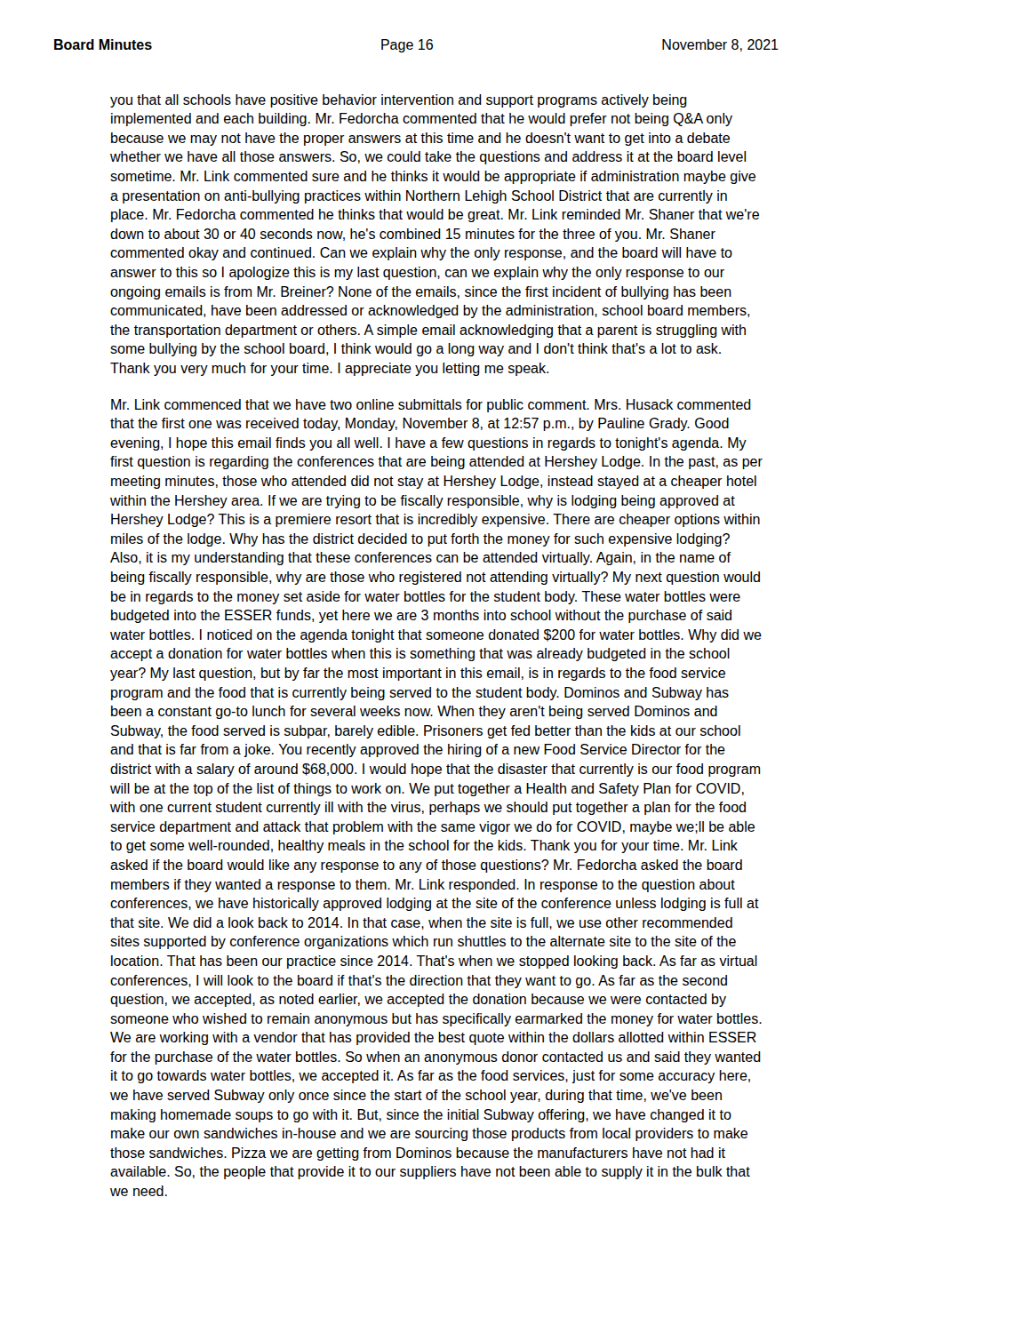Board Minutes
Page 16
November 8, 2021
you that all schools have positive behavior intervention and support programs actively being implemented and each building. Mr. Fedorcha commented that he would prefer not being Q&A only because we may not have the proper answers at this time and he doesn't want to get into a debate whether we have all those answers. So, we could take the questions and address it at the board level sometime. Mr. Link commented sure and he thinks it would be appropriate if administration maybe give a presentation on anti-bullying practices within Northern Lehigh School District that are currently in place. Mr. Fedorcha commented he thinks that would be great. Mr. Link reminded Mr. Shaner that we're down to about 30 or 40 seconds now, he's combined 15 minutes for the three of you. Mr. Shaner commented okay and continued. Can we explain why the only response, and the board will have to answer to this so I apologize this is my last question, can we explain why the only response to our ongoing emails is from Mr. Breiner? None of the emails, since the first incident of bullying has been communicated, have been addressed or acknowledged by the administration, school board members, the transportation department or others. A simple email acknowledging that a parent is struggling with some bullying by the school board, I think would go a long way and I don't think that's a lot to ask. Thank you very much for your time. I appreciate you letting me speak.
Mr. Link commenced that we have two online submittals for public comment. Mrs. Husack commented that the first one was received today, Monday, November 8, at 12:57 p.m., by Pauline Grady. Good evening, I hope this email finds you all well. I have a few questions in regards to tonight's agenda. My first question is regarding the conferences that are being attended at Hershey Lodge. In the past, as per meeting minutes, those who attended did not stay at Hershey Lodge, instead stayed at a cheaper hotel within the Hershey area. If we are trying to be fiscally responsible, why is lodging being approved at Hershey Lodge? This is a premiere resort that is incredibly expensive. There are cheaper options within miles of the lodge. Why has the district decided to put forth the money for such expensive lodging? Also, it is my understanding that these conferences can be attended virtually. Again, in the name of being fiscally responsible, why are those who registered not attending virtually? My next question would be in regards to the money set aside for water bottles for the student body. These water bottles were budgeted into the ESSER funds, yet here we are 3 months into school without the purchase of said water bottles. I noticed on the agenda tonight that someone donated $200 for water bottles. Why did we accept a donation for water bottles when this is something that was already budgeted in the school year? My last question, but by far the most important in this email, is in regards to the food service program and the food that is currently being served to the student body. Dominos and Subway has been a constant go-to lunch for several weeks now. When they aren't being served Dominos and Subway, the food served is subpar, barely edible. Prisoners get fed better than the kids at our school and that is far from a joke. You recently approved the hiring of a new Food Service Director for the district with a salary of around $68,000. I would hope that the disaster that currently is our food program will be at the top of the list of things to work on. We put together a Health and Safety Plan for COVID, with one current student currently ill with the virus, perhaps we should put together a plan for the food service department and attack that problem with the same vigor we do for COVID, maybe we;ll be able to get some well-rounded, healthy meals in the school for the kids. Thank you for your time. Mr. Link asked if the board would like any response to any of those questions? Mr. Fedorcha asked the board members if they wanted a response to them. Mr. Link responded. In response to the question about conferences, we have historically approved lodging at the site of the conference unless lodging is full at that site. We did a look back to 2014. In that case, when the site is full, we use other recommended sites supported by conference organizations which run shuttles to the alternate site to the site of the location. That has been our practice since 2014. That's when we stopped looking back. As far as virtual conferences, I will look to the board if that's the direction that they want to go. As far as the second question, we accepted, as noted earlier, we accepted the donation because we were contacted by someone who wished to remain anonymous but has specifically earmarked the money for water bottles. We are working with a vendor that has provided the best quote within the dollars allotted within ESSER for the purchase of the water bottles. So when an anonymous donor contacted us and said they wanted it to go towards water bottles, we accepted it. As far as the food services, just for some accuracy here, we have served Subway only once since the start of the school year, during that time, we've been making homemade soups to go with it. But, since the initial Subway offering, we have changed it to make our own sandwiches in-house and we are sourcing those products from local providers to make those sandwiches. Pizza we are getting from Dominos because the manufacturers have not had it available. So, the people that provide it to our suppliers have not been able to supply it in the bulk that we need.